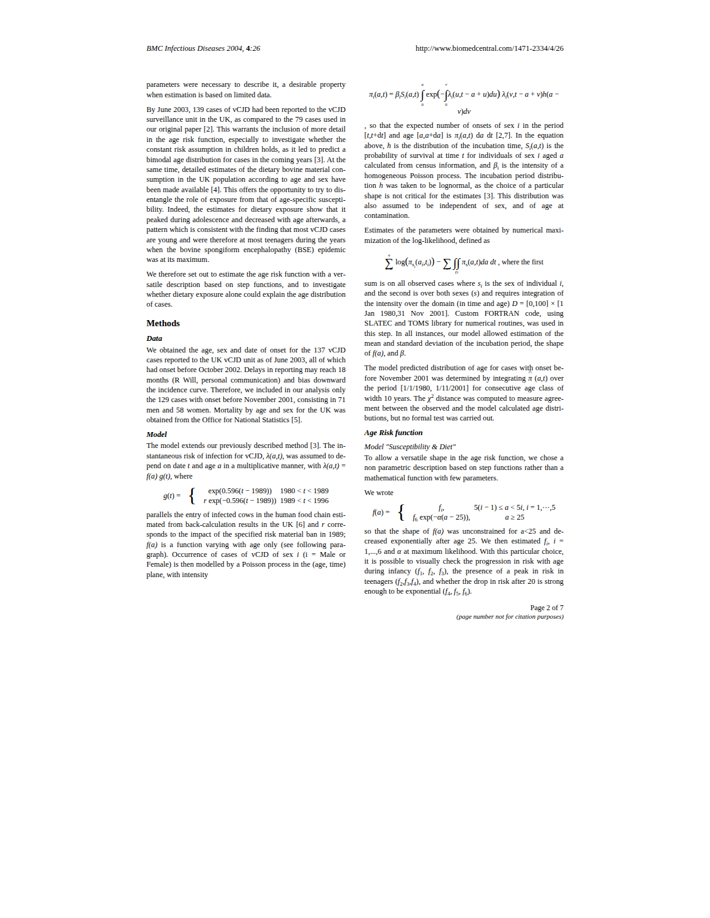BMC Infectious Diseases 2004, 4:26
http://www.biomedcentral.com/1471-2334/4/26
parameters were necessary to describe it, a desirable property when estimation is based on limited data.
By June 2003, 139 cases of vCJD had been reported to the vCJD surveillance unit in the UK, as compared to the 79 cases used in our original paper [2]. This warrants the inclusion of more detail in the age risk function, especially to investigate whether the constant risk assumption in children holds, as it led to predict a bimodal age distribution for cases in the coming years [3]. At the same time, detailed estimates of the dietary bovine material consumption in the UK population according to age and sex have been made available [4]. This offers the opportunity to try to disentangle the role of exposure from that of age-specific susceptibility. Indeed, the estimates for dietary exposure show that it peaked during adolescence and decreased with age afterwards, a pattern which is consistent with the finding that most vCJD cases are young and were therefore at most teenagers during the years when the bovine spongiform encephalopathy (BSE) epidemic was at its maximum.
We therefore set out to estimate the age risk function with a versatile description based on step functions, and to investigate whether dietary exposure alone could explain the age distribution of cases.
Methods
Data
We obtained the age, sex and date of onset for the 137 vCJD cases reported to the UK vCJD unit as of June 2003, all of which had onset before October 2002. Delays in reporting may reach 18 months (R Will, personal communication) and bias downward the incidence curve. Therefore, we included in our analysis only the 129 cases with onset before November 2001, consisting in 71 men and 58 women. Mortality by age and sex for the UK was obtained from the Office for National Statistics [5].
Model
The model extends our previously described method [3]. The instantaneous risk of infection for vCJD, λ(a,t), was assumed to depend on date t and age a in a multiplicative manner, with λ(a,t) = f(a) g(t), where
| g ( t ) = | { | exp(0.596( t − 1989)) | 1980 < t < 1989 |
| r exp(−0.596( t − 1989)) | 1989 < t < 1996 |
parallels the entry of infected cows in the human food chain estimated from back-calculation results in the UK [6] and r corresponds to the impact of the specified risk material ban in 1989; f(a) is a function varying with age only (see following paragraph). Occurrence of cases of vCJD of sex i (i = Male or Female) is then modelled by a Poisson process in the (age, time) plane, with intensity
πi(a,t) = βiSi(a,t) a∫0 exp(−v∫0 λi(u,t − a + u)du) λi(v,t − a + v)h(a − v)dv
, so that the expected number of onsets of sex i in the period [t,t+dt] and age [a,a+da] is πi(a,t) da dt [2,7]. In the equation above, h is the distribution of the incubation time, Si(a,t) is the probability of survival at time t for individuals of sex i aged a calculated from census information, and βi is the intensity of a homogeneous Poisson process. The incubation period distribution h was taken to be lognormal, as the choice of a particular shape is not critical for the estimates [3]. This distribution was also assumed to be independent of sex, and of age at contamination.
Estimates of the parameters were obtained by numerical maximization of the log-likelihood, defined as
n∑i=1 log(πsi(ai,ti)) − ∑s ∫∫D πs(a,t)da dt , where the first
sum is on all observed cases where si is the sex of individual i, and the second is over both sexes (s) and requires integration of the intensity over the domain (in time and age) D = [0,100] × [1 Jan 1980,31 Nov 2001]. Custom FORTRAN code, using SLATEC and TOMS library for numerical routines, was used in this step. In all instances, our model allowed estimation of the mean and standard deviation of the incubation period, the shape of f(a), and β.
The model predicted distribution of age for cases with onset before November 2001 was determined by integrating π (a,t) over the period [1/1/1980, 1/11/2001] for consecutive age class of width 10 years. The χ2 distance was computed to measure agreement between the observed and the model calculated age distributions, but no formal test was carried out.
Age Risk function
Model "Susceptibility & Diet"
To allow a versatile shape in the age risk function, we chose a non parametric description based on step functions rather than a mathematical function with few parameters.
We wrote
| f ( a ) = | { | f i , | 5( i − 1) ≤ a < 5 i , i = 1,···,5 |
| f 6 exp(− α ( a − 25)), | a ≥ 25 |
so that the shape of f(a) was unconstrained for a<25 and decreased exponentially after age 25. We then estimated fi, i = 1,...,6 and α at maximum likelihood. With this particular choice, it is possible to visually check the progression in risk with age during infancy (f1, f2, f3), the presence of a peak in risk in teenagers (f2,f3,f4), and whether the drop in risk after 20 is strong enough to be exponential (f4, f5, f6).
Page 2 of 7
(page number not for citation purposes)